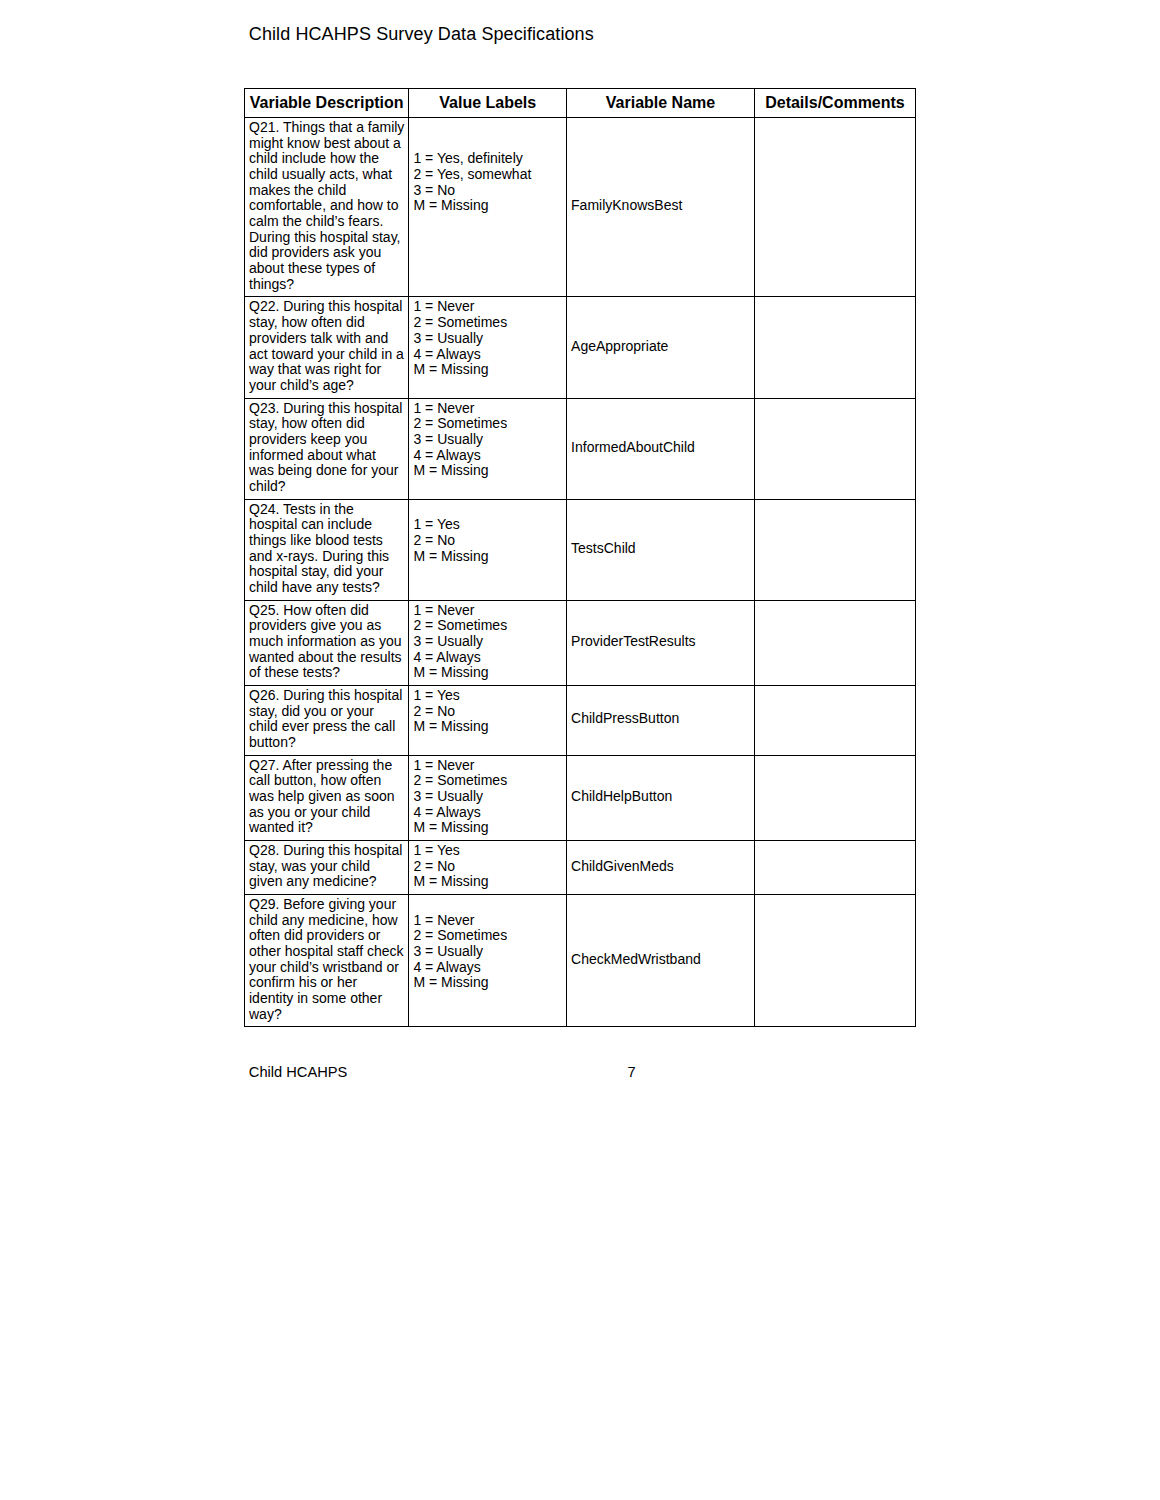Child HCAHPS Survey Data Specifications
| Variable Description | Value Labels | Variable Name | Details/Comments |
| --- | --- | --- | --- |
| Q21. Things that a family might know best about a child include how the child usually acts, what makes the child comfortable, and how to calm the child’s fears. During this hospital stay, did providers ask you about these types of things? | 1 = Yes, definitely 2 = Yes, somewhat 3 = No M = Missing | FamilyKnowsBest | |
| Q22. During this hospital stay, how often did providers talk with and act toward your child in a way that was right for your child’s age? | 1 = Never 2 = Sometimes 3 = Usually 4 = Always M = Missing | AgeAppropriate | |
| Q23. During this hospital stay, how often did providers keep you informed about what was being done for your child? | 1 = Never 2 = Sometimes 3 = Usually 4 = Always M = Missing | InformedAboutChild | |
| Q24. Tests in the hospital can include things like blood tests and x-rays. During this hospital stay, did your child have any tests? | 1 = Yes 2 = No M = Missing | TestsChild | |
| Q25. How often did providers give you as much information as you wanted about the results of these tests? | 1 = Never 2 = Sometimes 3 = Usually 4 = Always M = Missing | ProviderTestResults | |
| Q26. During this hospital stay, did you or your child ever press the call button? | 1 = Yes 2 = No M = Missing | ChildPressButton | |
| Q27. After pressing the call button, how often was help given as soon as you or your child wanted it? | 1 = Never 2 = Sometimes 3 = Usually 4 = Always M = Missing | ChildHelpButton | |
| Q28. During this hospital stay, was your child given any medicine? | 1 = Yes 2 = No M = Missing | ChildGivenMeds | |
| Q29. Before giving your child any medicine, how often did providers or other hospital staff check your child’s wristband or confirm his or her identity in some other way? | 1 = Never 2 = Sometimes 3 = Usually 4 = Always M = Missing | CheckMedWristband | |
Child HCAHPS
7